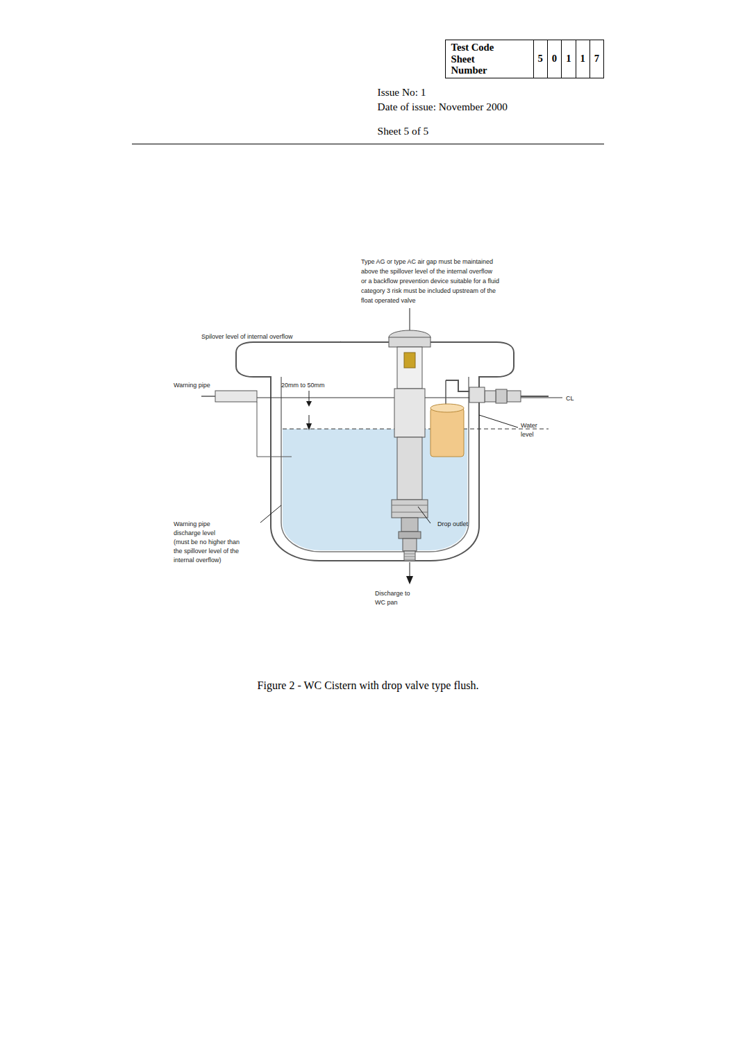| Test Code Sheet Number | 5 | 0 | 1 | 1 | 7 |
Issue No: 1
Date of issue: November 2000
Sheet 5 of 5
Type AG or type AC air gap must be maintained above the spillover level of the internal overflow or a backflow prevention device suitable for a fluid category 3 risk must be included upstream of the float operated valve Spilover level of internal overflow CL Warning pipe Warning pipe discharge level (must be no higher than the spillover level of the internal overflow) 20mm to 50mm Drop outlet Discharge to WC pan Water level
Figure 2 - WC Cistern with drop valve type flush.